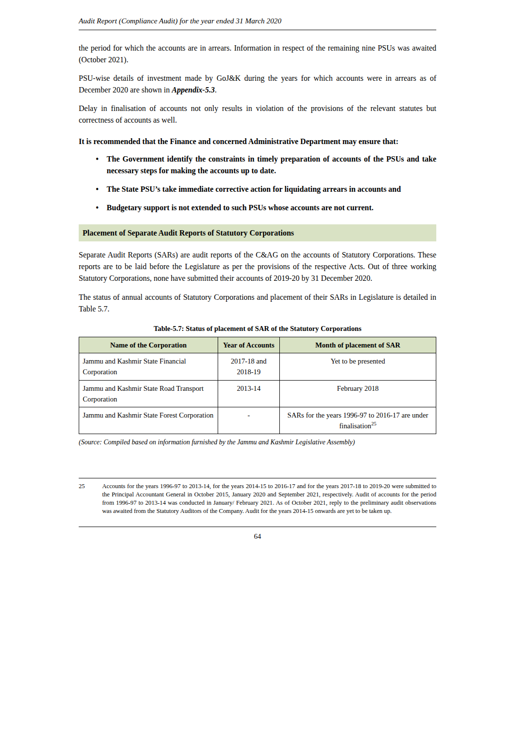Audit Report (Compliance Audit) for the year ended 31 March 2020
the period for which the accounts are in arrears. Information in respect of the remaining nine PSUs was awaited (October 2021).
PSU-wise details of investment made by GoJ&K during the years for which accounts were in arrears as of December 2020 are shown in Appendix-5.3.
Delay in finalisation of accounts not only results in violation of the provisions of the relevant statutes but correctness of accounts as well.
It is recommended that the Finance and concerned Administrative Department may ensure that:
The Government identify the constraints in timely preparation of accounts of the PSUs and take necessary steps for making the accounts up to date.
The State PSU’s take immediate corrective action for liquidating arrears in accounts and
Budgetary support is not extended to such PSUs whose accounts are not current.
Placement of Separate Audit Reports of Statutory Corporations
Separate Audit Reports (SARs) are audit reports of the C&AG on the accounts of Statutory Corporations. These reports are to be laid before the Legislature as per the provisions of the respective Acts. Out of three working Statutory Corporations, none have submitted their accounts of 2019-20 by 31 December 2020.
The status of annual accounts of Statutory Corporations and placement of their SARs in Legislature is detailed in Table 5.7.
Table-5.7: Status of placement of SAR of the Statutory Corporations
| Name of the Corporation | Year of Accounts | Month of placement of SAR |
| --- | --- | --- |
| Jammu and Kashmir State Financial Corporation | 2017-18 and 2018-19 | Yet to be presented |
| Jammu and Kashmir State Road Transport Corporation | 2013-14 | February 2018 |
| Jammu and Kashmir State Forest Corporation | - | SARs for the years 1996-97 to 2016-17 are under finalisation 25 |
(Source: Compiled based on information furnished by the Jammu and Kashmir Legislative Assembly)
25
Accounts for the years 1996-97 to 2013-14, for the years 2014-15 to 2016-17 and for the years 2017-18 to 2019-20 were submitted to the Principal Accountant General in October 2015, January 2020 and September 2021, respectively. Audit of accounts for the period from 1996-97 to 2013-14 was conducted in January/ February 2021. As of October 2021, reply to the preliminary audit observations was awaited from the Statutory Auditors of the Company. Audit for the years 2014-15 onwards are yet to be taken up.
64